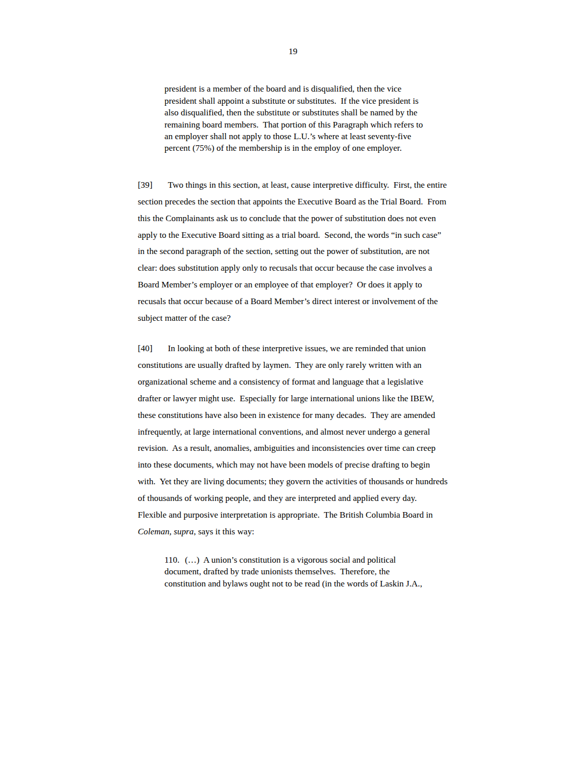19
president is a member of the board and is disqualified, then the vice
president shall appoint a substitute or substitutes. If the vice president is
also disqualified, then the substitute or substitutes shall be named by the
remaining board members. That portion of this Paragraph which refers to
an employer shall not apply to those L.U.’s where at least seventy-five
percent (75%) of the membership is in the employ of one employer.
[39] Two things in this section, at least, cause interpretive difficulty. First, the entire section precedes the section that appoints the Executive Board as the Trial Board. From this the Complainants ask us to conclude that the power of substitution does not even apply to the Executive Board sitting as a trial board. Second, the words “in such case” in the second paragraph of the section, setting out the power of substitution, are not clear: does substitution apply only to recusals that occur because the case involves a Board Member’s employer or an employee of that employer? Or does it apply to recusals that occur because of a Board Member’s direct interest or involvement of the subject matter of the case?
[40] In looking at both of these interpretive issues, we are reminded that union constitutions are usually drafted by laymen. They are only rarely written with an organizational scheme and a consistency of format and language that a legislative drafter or lawyer might use. Especially for large international unions like the IBEW, these constitutions have also been in existence for many decades. They are amended infrequently, at large international conventions, and almost never undergo a general revision. As a result, anomalies, ambiguities and inconsistencies over time can creep into these documents, which may not have been models of precise drafting to begin with. Yet they are living documents; they govern the activities of thousands or hundreds of thousands of working people, and they are interpreted and applied every day. Flexible and purposive interpretation is appropriate. The British Columbia Board in Coleman, supra, says it this way:
110.(…) A union’s constitution is a vigorous social and political
document, drafted by trade unionists themselves. Therefore, the
constitution and bylaws ought not to be read (in the words of Laskin J.A.,